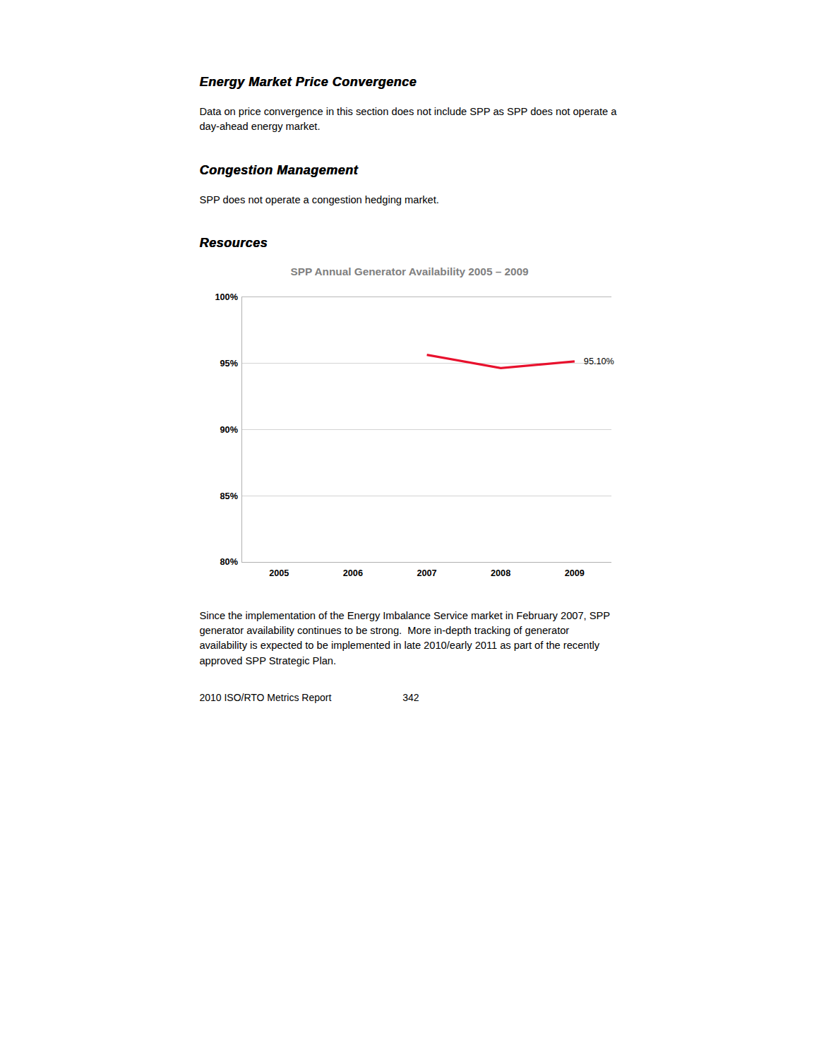Energy Market Price Convergence
Data on price convergence in this section does not include SPP as SPP does not operate a day-ahead energy market.
Congestion Management
SPP does not operate a congestion hedging market.
Resources
SPP Annual Generator Availability 2005 – 2009
100%
95%
90%
85%
80%
2005 2006 2007 2008 2009 95.10%
Since the implementation of the Energy Imbalance Service market in February 2007, SPP generator availability continues to be strong. More in-depth tracking of generator availability is expected to be implemented in late 2010/early 2011 as part of the recently approved SPP Strategic Plan.
2010 ISO/RTO Metrics Report342